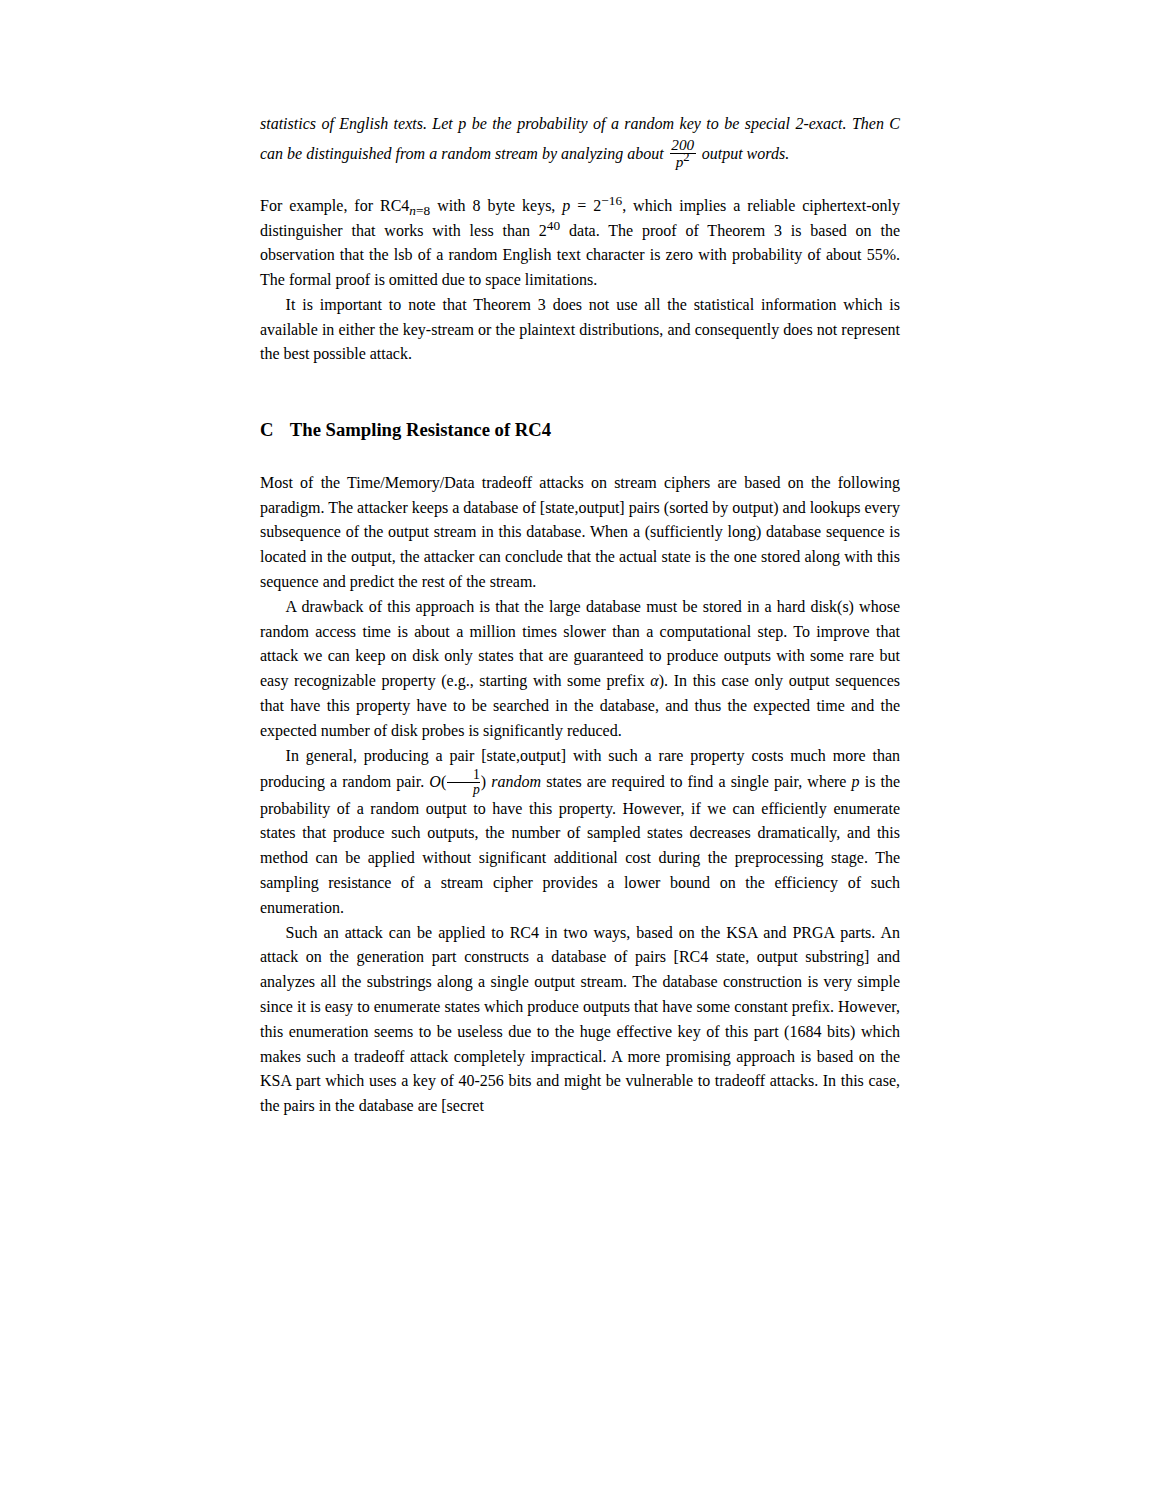statistics of English texts. Let p be the probability of a random key to be special 2-exact. Then C can be distinguished from a random stream by analyzing about 200 p2 output words.
For example, for RC4n=8 with 8 byte keys, p = 2−16, which implies a reliable ciphertext-only distinguisher that works with less than 240 data. The proof of Theorem 3 is based on the observation that the lsb of a random English text character is zero with probability of about 55%. The formal proof is omitted due to space limitations.
It is important to note that Theorem 3 does not use all the statistical information which is available in either the key-stream or the plaintext distributions, and consequently does not represent the best possible attack.
CThe Sampling Resistance of RC4
Most of the Time/Memory/Data tradeoff attacks on stream ciphers are based on the following paradigm. The attacker keeps a database of [state,output] pairs (sorted by output) and lookups every subsequence of the output stream in this database. When a (sufficiently long) database sequence is located in the output, the attacker can conclude that the actual state is the one stored along with this sequence and predict the rest of the stream.
A drawback of this approach is that the large database must be stored in a hard disk(s) whose random access time is about a million times slower than a computational step. To improve that attack we can keep on disk only states that are guaranteed to produce outputs with some rare but easy recognizable property (e.g., starting with some prefix α). In this case only output sequences that have this property have to be searched in the database, and thus the expected time and the expected number of disk probes is significantly reduced.
In general, producing a pair [state,output] with such a rare property costs much more than producing a random pair. O(1 p) random states are required to find a single pair, where p is the probability of a random output to have this property. However, if we can efficiently enumerate states that produce such outputs, the number of sampled states decreases dramatically, and this method can be applied without significant additional cost during the preprocessing stage. The sampling resistance of a stream cipher provides a lower bound on the efficiency of such enumeration.
Such an attack can be applied to RC4 in two ways, based on the KSA and PRGA parts. An attack on the generation part constructs a database of pairs [RC4 state, output substring] and analyzes all the substrings along a single output stream. The database construction is very simple since it is easy to enumerate states which produce outputs that have some constant prefix. However, this enumeration seems to be useless due to the huge effective key of this part (1684 bits) which makes such a tradeoff attack completely impractical. A more promising approach is based on the KSA part which uses a key of 40-256 bits and might be vulnerable to tradeoff attacks. In this case, the pairs in the database are [secret